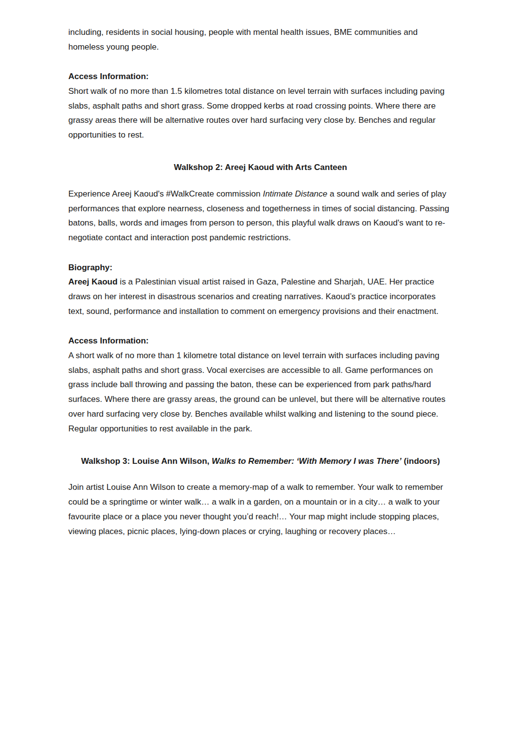including, residents in social housing, people with mental health issues, BME communities and homeless young people.
Access Information:
Short walk of no more than 1.5 kilometres total distance on level terrain with surfaces including paving slabs, asphalt paths and short grass. Some dropped kerbs at road crossing points. Where there are grassy areas there will be alternative routes over hard surfacing very close by. Benches and regular opportunities to rest.
Walkshop 2: Areej Kaoud with Arts Canteen
Experience Areej Kaoud's #WalkCreate commission Intimate Distance a sound walk and series of play performances that explore nearness, closeness and togetherness in times of social distancing. Passing batons, balls, words and images from person to person, this playful walk draws on Kaoud's want to re-negotiate contact and interaction post pandemic restrictions.
Biography:
Areej Kaoud is a Palestinian visual artist raised in Gaza, Palestine and Sharjah, UAE. Her practice draws on her interest in disastrous scenarios and creating narratives. Kaoud’s practice incorporates text, sound, performance and installation to comment on emergency provisions and their enactment.
Access Information:
A short walk of no more than 1 kilometre total distance on level terrain with surfaces including paving slabs, asphalt paths and short grass. Vocal exercises are accessible to all. Game performances on grass include ball throwing and passing the baton, these can be experienced from park paths/hard surfaces. Where there are grassy areas, the ground can be unlevel, but there will be alternative routes over hard surfacing very close by. Benches available whilst walking and listening to the sound piece. Regular opportunities to rest available in the park.
Walkshop 3: Louise Ann Wilson, Walks to Remember: ‘With Memory I was There’ (indoors)
Join artist Louise Ann Wilson to create a memory-map of a walk to remember. Your walk to remember could be a springtime or winter walk… a walk in a garden, on a mountain or in a city… a walk to your favourite place or a place you never thought you’d reach!… Your map might include stopping places, viewing places, picnic places, lying-down places or crying, laughing or recovery places…